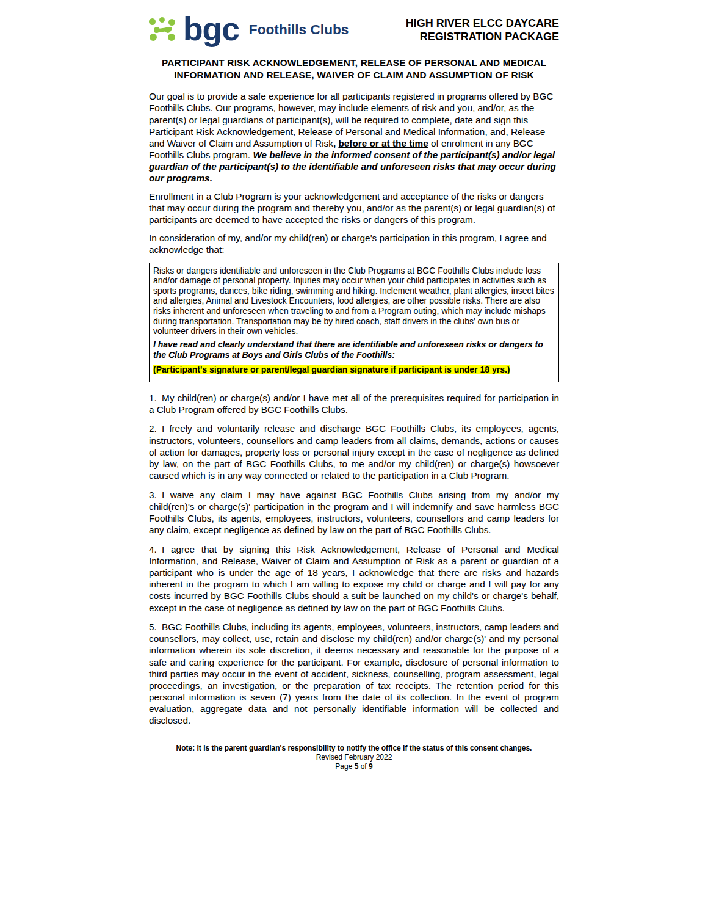bgc
Foothills Clubs
HIGH RIVER ELCC DAYCARE
REGISTRATION PACKAGE
PARTICIPANT RISK ACKNOWLEDGEMENT, RELEASE OF PERSONAL AND MEDICAL INFORMATION AND RELEASE, WAIVER OF CLAIM AND ASSUMPTION OF RISK
Our goal is to provide a safe experience for all participants registered in programs offered by BGC Foothills Clubs. Our programs, however, may include elements of risk and you, and/or, as the parent(s) or legal guardians of participant(s), will be required to complete, date and sign this Participant Risk Acknowledgement, Release of Personal and Medical Information, and, Release and Waiver of Claim and Assumption of Risk, before or at the time of enrolment in any BGC Foothills Clubs program. We believe in the informed consent of the participant(s) and/or legal guardian of the participant(s) to the identifiable and unforeseen risks that may occur during our programs.
Enrollment in a Club Program is your acknowledgement and acceptance of the risks or dangers that may occur during the program and thereby you, and/or as the parent(s) or legal guardian(s) of participants are deemed to have accepted the risks or dangers of this program.
In consideration of my, and/or my child(ren) or charge's participation in this program, I agree and acknowledge that:
Risks or dangers identifiable and unforeseen in the Club Programs at BGC Foothills Clubs include loss and/or damage of personal property. Injuries may occur when your child participates in activities such as sports programs, dances, bike riding, swimming and hiking. Inclement weather, plant allergies, insect bites and allergies, Animal and Livestock Encounters, food allergies, are other possible risks. There are also risks inherent and unforeseen when traveling to and from a Program outing, which may include mishaps during transportation. Transportation may be by hired coach, staff drivers in the clubs' own bus or volunteer drivers in their own vehicles.
I have read and clearly understand that there are identifiable and unforeseen risks or dangers to the Club Programs at Boys and Girls Clubs of the Foothills:
(Participant's signature or parent/legal guardian signature if participant is under 18 yrs.)
1. My child(ren) or charge(s) and/or I have met all of the prerequisites required for participation in a Club Program offered by BGC Foothills Clubs.
2. I freely and voluntarily release and discharge BGC Foothills Clubs, its employees, agents, instructors, volunteers, counsellors and camp leaders from all claims, demands, actions or causes of action for damages, property loss or personal injury except in the case of negligence as defined by law, on the part of BGC Foothills Clubs, to me and/or my child(ren) or charge(s) howsoever caused which is in any way connected or related to the participation in a Club Program.
3. I waive any claim I may have against BGC Foothills Clubs arising from my and/or my child(ren)'s or charge(s)' participation in the program and I will indemnify and save harmless BGC Foothills Clubs, its agents, employees, instructors, volunteers, counsellors and camp leaders for any claim, except negligence as defined by law on the part of BGC Foothills Clubs.
4. I agree that by signing this Risk Acknowledgement, Release of Personal and Medical Information, and Release, Waiver of Claim and Assumption of Risk as a parent or guardian of a participant who is under the age of 18 years, I acknowledge that there are risks and hazards inherent in the program to which I am willing to expose my child or charge and I will pay for any costs incurred by BGC Foothills Clubs should a suit be launched on my child's or charge's behalf, except in the case of negligence as defined by law on the part of BGC Foothills Clubs.
5. BGC Foothills Clubs, including its agents, employees, volunteers, instructors, camp leaders and counsellors, may collect, use, retain and disclose my child(ren) and/or charge(s)' and my personal information wherein its sole discretion, it deems necessary and reasonable for the purpose of a safe and caring experience for the participant. For example, disclosure of personal information to third parties may occur in the event of accident, sickness, counselling, program assessment, legal proceedings, an investigation, or the preparation of tax receipts. The retention period for this personal information is seven (7) years from the date of its collection. In the event of program evaluation, aggregate data and not personally identifiable information will be collected and disclosed.
Note: It is the parent guardian's responsibility to notify the office if the status of this consent changes.
Revised February 2022
Page 5 of 9